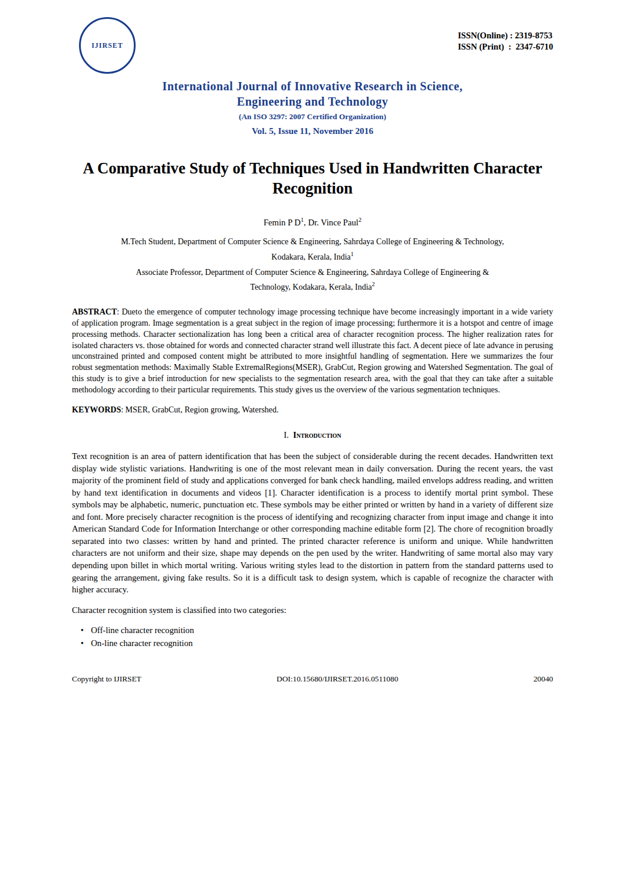IJIRSET
ISSN(Online) : 2319-8753
ISSN (Print) : 2347-6710
International Journal of Innovative Research in Science,
Engineering and Technology
(An ISO 3297: 2007 Certified Organization)
Vol. 5, Issue 11, November 2016
A Comparative Study of Techniques Used in Handwritten Character Recognition
Femin P D1, Dr. Vince Paul2
M.Tech Student, Department of Computer Science & Engineering, Sahrdaya College of Engineering & Technology,
Kodakara, Kerala, India1
Associate Professor, Department of Computer Science & Engineering, Sahrdaya College of Engineering &
Technology, Kodakara, Kerala, India2
ABSTRACT: Dueto the emergence of computer technology image processing technique have become increasingly important in a wide variety of application program. Image segmentation is a great subject in the region of image processing; furthermore it is a hotspot and centre of image processing methods. Character sectionalization has long been a critical area of character recognition process. The higher realization rates for isolated characters vs. those obtained for words and connected character strand well illustrate this fact. A decent piece of late advance in perusing unconstrained printed and composed content might be attributed to more insightful handling of segmentation. Here we summarizes the four robust segmentation methods: Maximally Stable ExtremalRegions(MSER), GrabCut, Region growing and Watershed Segmentation. The goal of this study is to give a brief introduction for new specialists to the segmentation research area, with the goal that they can take after a suitable methodology according to their particular requirements. This study gives us the overview of the various segmentation techniques.
KEYWORDS: MSER, GrabCut, Region growing, Watershed.
I. Introduction
Text recognition is an area of pattern identification that has been the subject of considerable during the recent decades. Handwritten text display wide stylistic variations. Handwriting is one of the most relevant mean in daily conversation. During the recent years, the vast majority of the prominent field of study and applications converged for bank check handling, mailed envelops address reading, and written by hand text identification in documents and videos [1]. Character identification is a process to identify mortal print symbol. These symbols may be alphabetic, numeric, punctuation etc. These symbols may be either printed or written by hand in a variety of different size and font. More precisely character recognition is the process of identifying and recognizing character from input image and change it into American Standard Code for Information Interchange or other corresponding machine editable form [2]. The chore of recognition broadly separated into two classes: written by hand and printed. The printed character reference is uniform and unique. While handwritten characters are not uniform and their size, shape may depends on the pen used by the writer. Handwriting of same mortal also may vary depending upon billet in which mortal writing. Various writing styles lead to the distortion in pattern from the standard patterns used to gearing the arrangement, giving fake results. So it is a difficult task to design system, which is capable of recognize the character with higher accuracy.
Character recognition system is classified into two categories:
Off-line character recognition
On-line character recognition
Copyright to IJIRSET
DOI:10.15680/IJIRSET.2016.0511080
20040